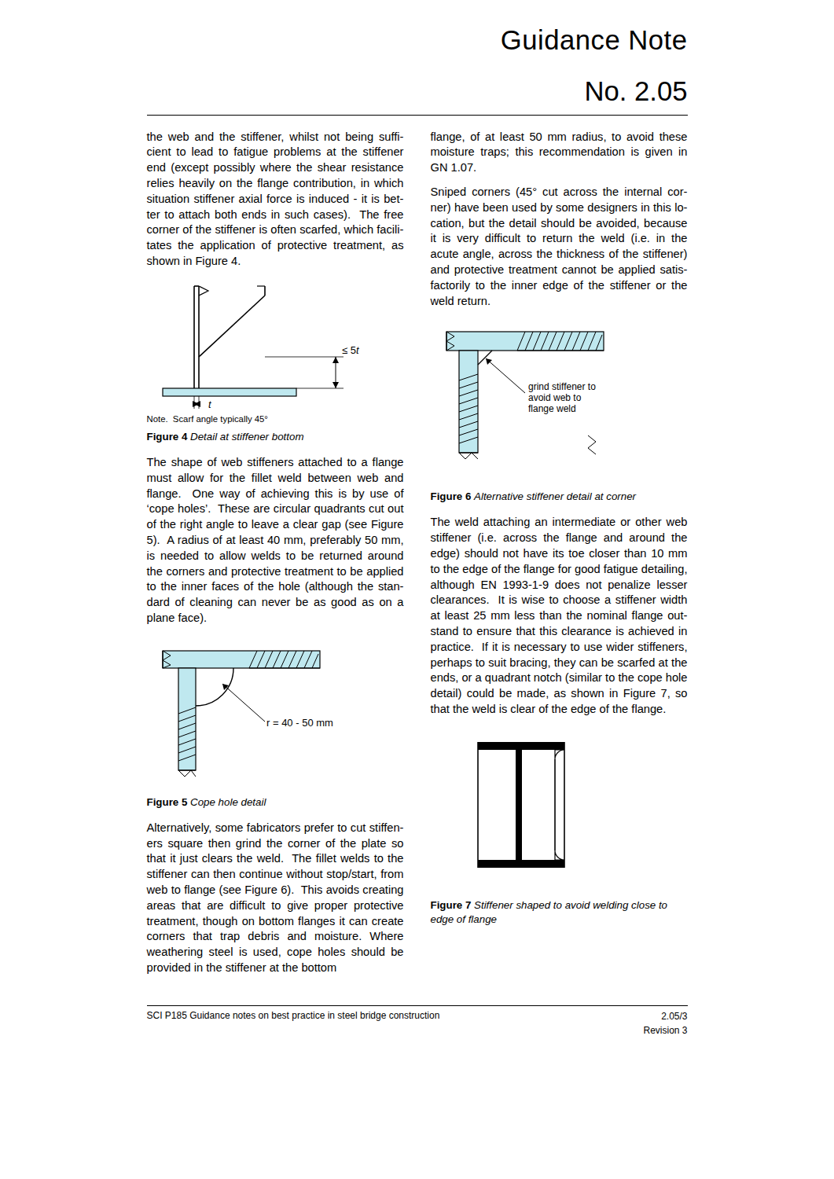Guidance Note
No. 2.05
the web and the stiffener, whilst not being sufficient to lead to fatigue problems at the stiffener end (except possibly where the shear resistance relies heavily on the flange contribution, in which situation stiffener axial force is induced - it is better to attach both ends in such cases). The free corner of the stiffener is often scarfed, which facilitates the application of protective treatment, as shown in Figure 4.
≤ 5t t
Note. Scarf angle typically 45°
Figure 4 Detail at stiffener bottom
The shape of web stiffeners attached to a flange must allow for the fillet weld between web and flange. One way of achieving this is by use of ‘cope holes’. These are circular quadrants cut out of the right angle to leave a clear gap (see Figure 5). A radius of at least 40 mm, preferably 50 mm, is needed to allow welds to be returned around the corners and protective treatment to be applied to the inner faces of the hole (although the standard of cleaning can never be as good as on a plane face).
r = 40 - 50 mm
Figure 5 Cope hole detail
Alternatively, some fabricators prefer to cut stiffeners square then grind the corner of the plate so that it just clears the weld. The fillet welds to the stiffener can then continue without stop/start, from web to flange (see Figure 6). This avoids creating areas that are difficult to give proper protective treatment, though on bottom flanges it can create corners that trap debris and moisture. Where weathering steel is used, cope holes should be provided in the stiffener at the bottom
flange, of at least 50 mm radius, to avoid these moisture traps; this recommendation is given in GN 1.07.
Sniped corners (45° cut across the internal corner) have been used by some designers in this location, but the detail should be avoided, because it is very difficult to return the weld (i.e. in the acute angle, across the thickness of the stiffener) and protective treatment cannot be applied satisfactorily to the inner edge of the stiffener or the weld return.
grind stiffener to avoid web to flange weld
Figure 6 Alternative stiffener detail at corner
The weld attaching an intermediate or other web stiffener (i.e. across the flange and around the edge) should not have its toe closer than 10 mm to the edge of the flange for good fatigue detailing, although EN 1993-1-9 does not penalize lesser clearances. It is wise to choose a stiffener width at least 25 mm less than the nominal flange outstand to ensure that this clearance is achieved in practice. If it is necessary to use wider stiffeners, perhaps to suit bracing, they can be scarfed at the ends, or a quadrant notch (similar to the cope hole detail) could be made, as shown in Figure 7, so that the weld is clear of the edge of the flange.
Figure 7 Stiffener shaped to avoid welding close to edge of flange
SCI P185 Guidance notes on best practice in steel bridge construction
2.05/3
Revision 3